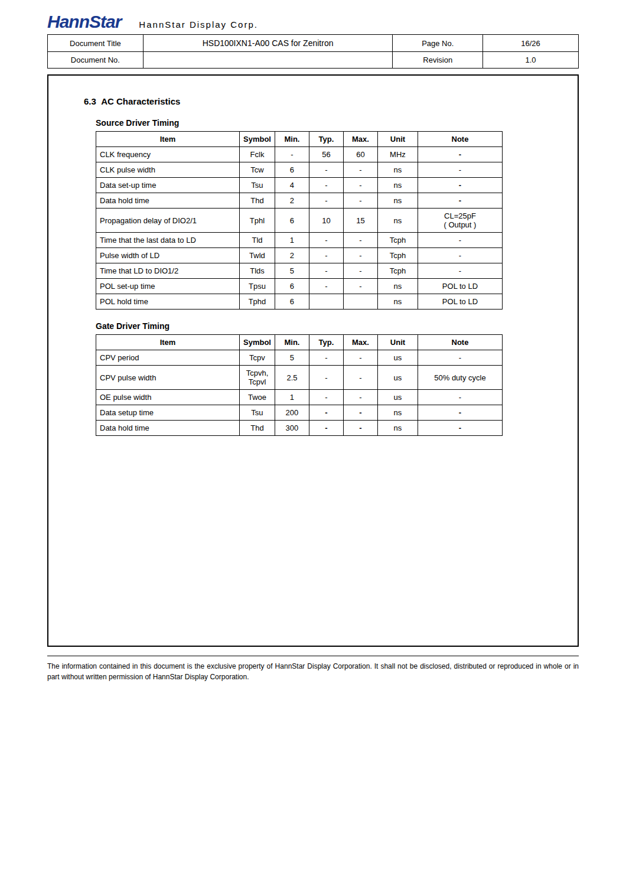HannStar
HannStar Display Corp.
| Document Title | HSD100IXN1-A00 CAS for Zenitron | Page No. | 16/26 |
| Document No. | | Revision | 1.0 |
6.3 AC Characteristics
Source Driver Timing
| Item | Symbol | Min. | Typ. | Max. | Unit | Note |
| --- | --- | --- | --- | --- | --- | --- |
| CLK frequency | Fclk | - | 56 | 60 | MHz | - |
| CLK pulse width | Tcw | 6 | - | - | ns | - |
| Data set-up time | Tsu | 4 | - | - | ns | - |
| Data hold time | Thd | 2 | - | - | ns | - |
| Propagation delay of DIO2/1 | Tphl | 6 | 10 | 15 | ns | CL=25pF ( Output ) |
| Time that the last data to LD | Tld | 1 | - | - | Tcph | - |
| Pulse width of LD | Twld | 2 | - | - | Tcph | - |
| Time that LD to DIO1/2 | Tlds | 5 | - | - | Tcph | - |
| POL set-up time | Tpsu | 6 | - | - | ns | POL to LD |
| POL hold time | Tphd | 6 | | | ns | POL to LD |
Gate Driver Timing
| Item | Symbol | Min. | Typ. | Max. | Unit | Note |
| --- | --- | --- | --- | --- | --- | --- |
| CPV period | Tcpv | 5 | - | - | us | - |
| CPV pulse width | Tcpvh, Tcpvl | 2.5 | - | - | us | 50% duty cycle |
| OE pulse width | Twoe | 1 | - | - | us | - |
| Data setup time | Tsu | 200 | - | - | ns | - |
| Data hold time | Thd | 300 | - | - | ns | - |
The information contained in this document is the exclusive property of HannStar Display Corporation. It shall not be disclosed, distributed or reproduced in whole or in part without written permission of HannStar Display Corporation.